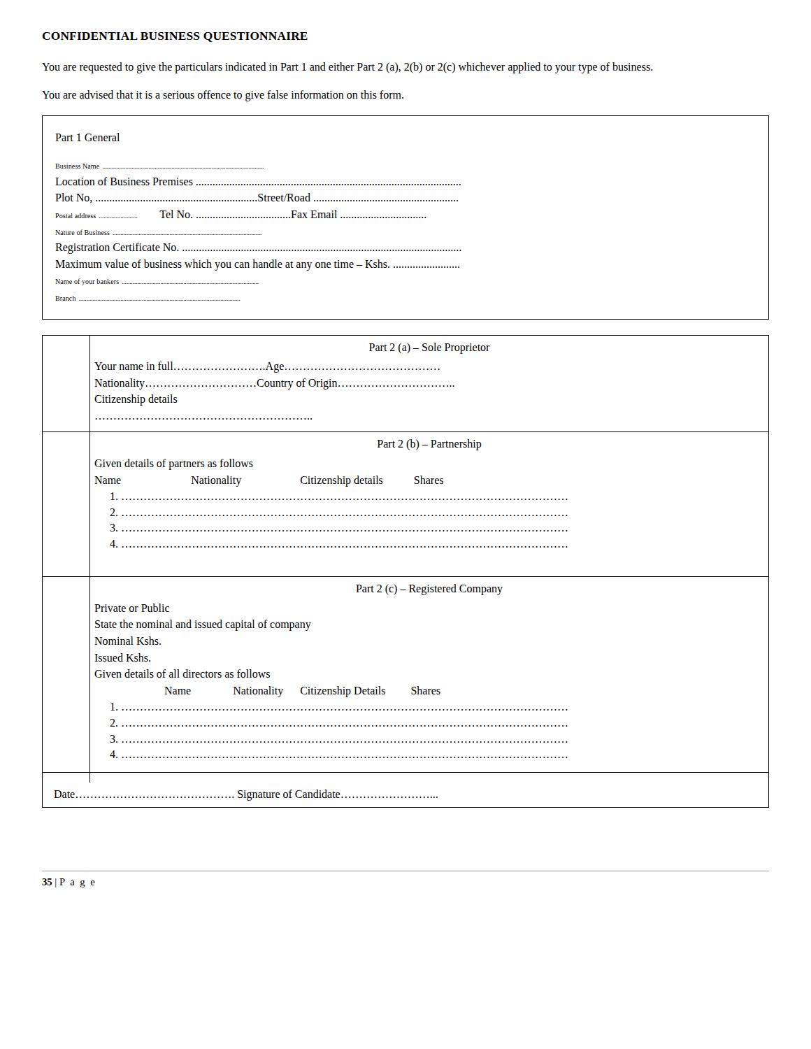CONFIDENTIAL BUSINESS QUESTIONNAIRE
You are requested to give the particulars indicated in Part 1 and either Part 2 (a), 2(b) or 2(c) whichever applied to your type of business.
You are advised that it is a serious offence to give false information on this form.
Part 1 General
Business Name .........................................................................................................
Location of Business Premises ...............................................................................................
Plot No, ..........................................................Street/Road ....................................................
Postal address ......................... Tel No. ..................................Fax Email ...............................
Nature of Business .................................................................................................
Registration Certificate No. ....................................................................................................
Maximum value of business which you can handle at any one time – Kshs. ........................
Name of your bankers .........................................................................................
Branch .........................................................................................................
| | Part 2 (a) – Sole Proprietor Your name in full…………………….Age…………………………………… Nationality…………………………Country of Origin………………………….. Citizenship details ………………………………………………….. |
| | Part 2 (b) – Partnership Given details of partners as follows Name Nationality Citizenship details Shares ………………………………………………………………………………………………………… ………………………………………………………………………………………………………… ………………………………………………………………………………………………………… ………………………………………………………………………………………………………… |
| | Part 2 (c) – Registered Company Private or Public State the nominal and issued capital of company Nominal Kshs. Issued Kshs. Given details of all directors as follows Name Nationality Citizenship Details Shares ………………………………………………………………………………………………………… ………………………………………………………………………………………………………… ………………………………………………………………………………………………………… ………………………………………………………………………………………………………… |
Date……………………………………. Signature of Candidate……………………...
35 | P a g e